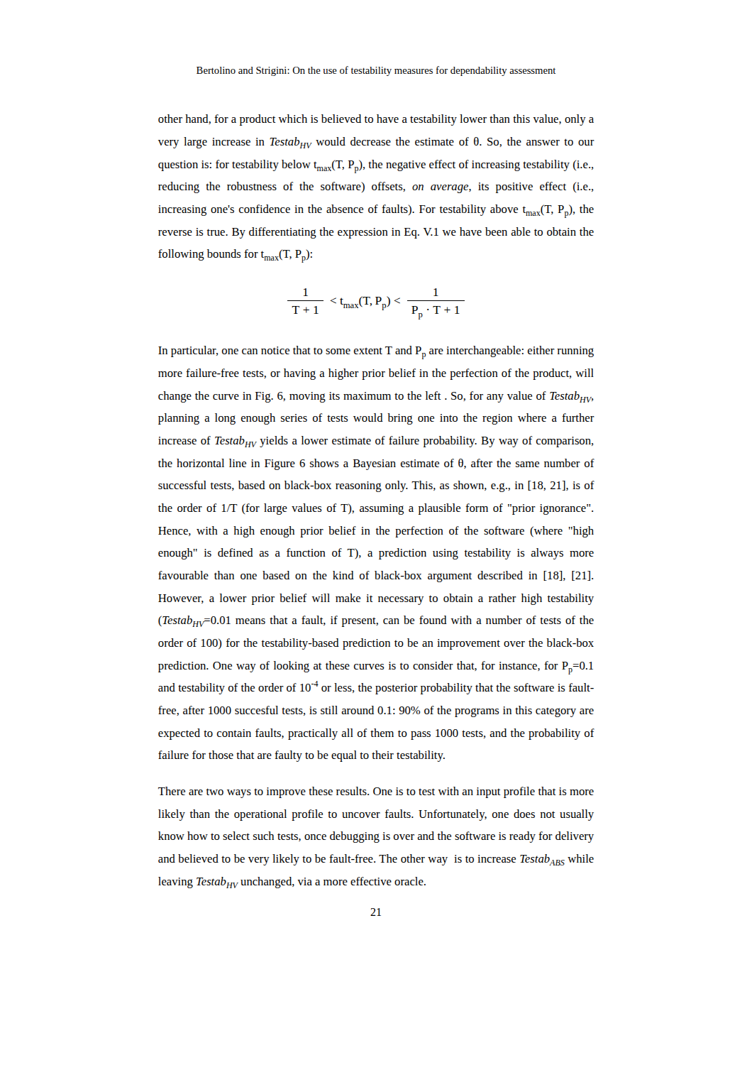Bertolino and Strigini: On the use of testability measures for dependability assessment
other hand, for a product which is believed to have a testability lower than this value, only a very large increase in TestabHV would decrease the estimate of θ. So, the answer to our question is: for testability below tmax(T, Pp), the negative effect of increasing testability (i.e., reducing the robustness of the software) offsets, on average, its positive effect (i.e., increasing one's confidence in the absence of faults). For testability above tmax(T, Pp), the reverse is true. By differentiating the expression in Eq. V.1 we have been able to obtain the following bounds for tmax(T, Pp):
1 T + 1 < tmax(T, Pp) < 1 Pp · T + 1
In particular, one can notice that to some extent T and Pp are interchangeable: either running more failure-free tests, or having a higher prior belief in the perfection of the product, will change the curve in Fig. 6, moving its maximum to the left . So, for any value of TestabHV, planning a long enough series of tests would bring one into the region where a further increase of TestabHV yields a lower estimate of failure probability. By way of comparison, the horizontal line in Figure 6 shows a Bayesian estimate of θ, after the same number of successful tests, based on black-box reasoning only. This, as shown, e.g., in [18, 21], is of the order of 1/T (for large values of T), assuming a plausible form of "prior ignorance". Hence, with a high enough prior belief in the perfection of the software (where "high enough" is defined as a function of T), a prediction using testability is always more favourable than one based on the kind of black-box argument described in [18], [21]. However, a lower prior belief will make it necessary to obtain a rather high testability (TestabHV=0.01 means that a fault, if present, can be found with a number of tests of the order of 100) for the testability-based prediction to be an improvement over the black-box prediction. One way of looking at these curves is to consider that, for instance, for Pp=0.1 and testability of the order of 10-4 or less, the posterior probability that the software is fault-free, after 1000 succesful tests, is still around 0.1: 90% of the programs in this category are expected to contain faults, practically all of them to pass 1000 tests, and the probability of failure for those that are faulty to be equal to their testability.
There are two ways to improve these results. One is to test with an input profile that is more likely than the operational profile to uncover faults. Unfortunately, one does not usually know how to select such tests, once debugging is over and the software is ready for delivery and believed to be very likely to be fault-free. The other way is to increase TestabABS while leaving TestabHV unchanged, via a more effective oracle.
21